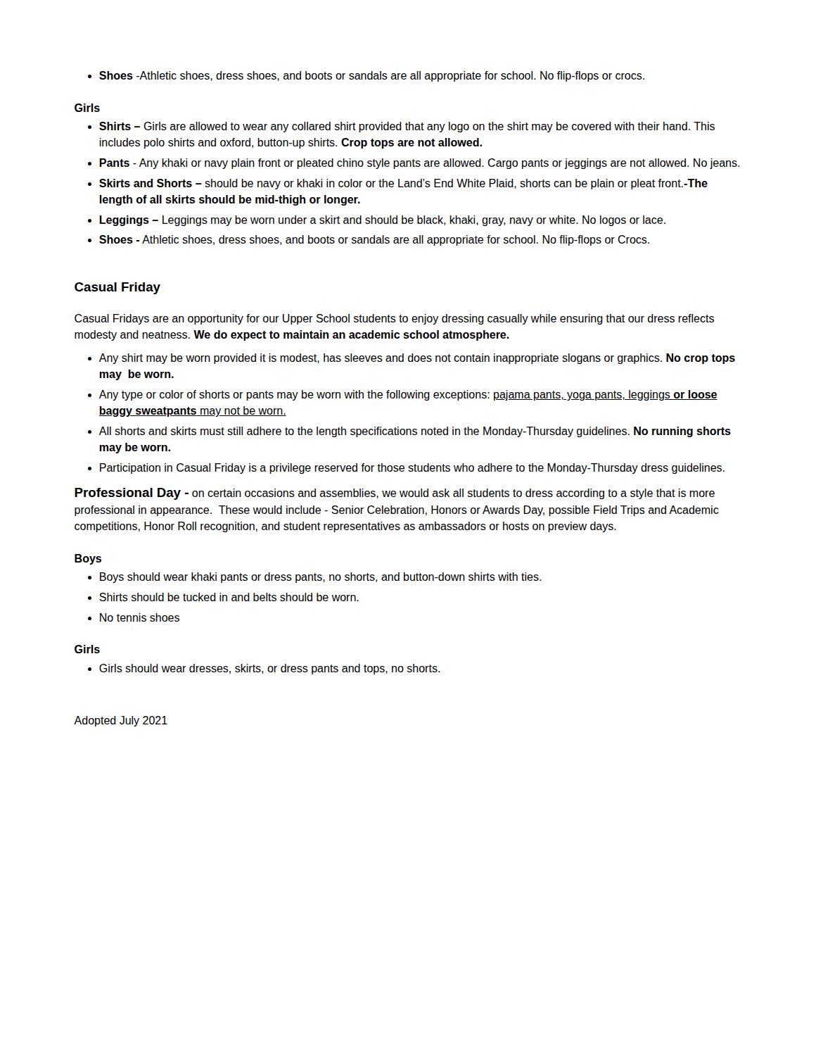Shoes -Athletic shoes, dress shoes, and boots or sandals are all appropriate for school. No flip-flops or crocs.
Girls
Shirts – Girls are allowed to wear any collared shirt provided that any logo on the shirt may be covered with their hand. This includes polo shirts and oxford, button-up shirts. Crop tops are not allowed.
Pants - Any khaki or navy plain front or pleated chino style pants are allowed. Cargo pants or jeggings are not allowed. No jeans.
Skirts and Shorts – should be navy or khaki in color or the Land’s End White Plaid, shorts can be plain or pleat front.-The length of all skirts should be mid-thigh or longer.
Leggings – Leggings may be worn under a skirt and should be black, khaki, gray, navy or white. No logos or lace.
Shoes - Athletic shoes, dress shoes, and boots or sandals are all appropriate for school. No flip-flops or Crocs.
Casual Friday
Casual Fridays are an opportunity for our Upper School students to enjoy dressing casually while ensuring that our dress reflects modesty and neatness. We do expect to maintain an academic school atmosphere.
Any shirt may be worn provided it is modest, has sleeves and does not contain inappropriate slogans or graphics. No crop tops may be worn.
Any type or color of shorts or pants may be worn with the following exceptions: pajama pants, yoga pants, leggings or loose baggy sweatpants may not be worn.
All shorts and skirts must still adhere to the length specifications noted in the Monday-Thursday guidelines. No running shorts may be worn.
Participation in Casual Friday is a privilege reserved for those students who adhere to the Monday-Thursday dress guidelines.
Professional Day - on certain occasions and assemblies, we would ask all students to dress according to a style that is more professional in appearance. These would include - Senior Celebration, Honors or Awards Day, possible Field Trips and Academic competitions, Honor Roll recognition, and student representatives as ambassadors or hosts on preview days.
Boys
Boys should wear khaki pants or dress pants, no shorts, and button-down shirts with ties.
Shirts should be tucked in and belts should be worn.
No tennis shoes
Girls
Girls should wear dresses, skirts, or dress pants and tops, no shorts.
Adopted July 2021